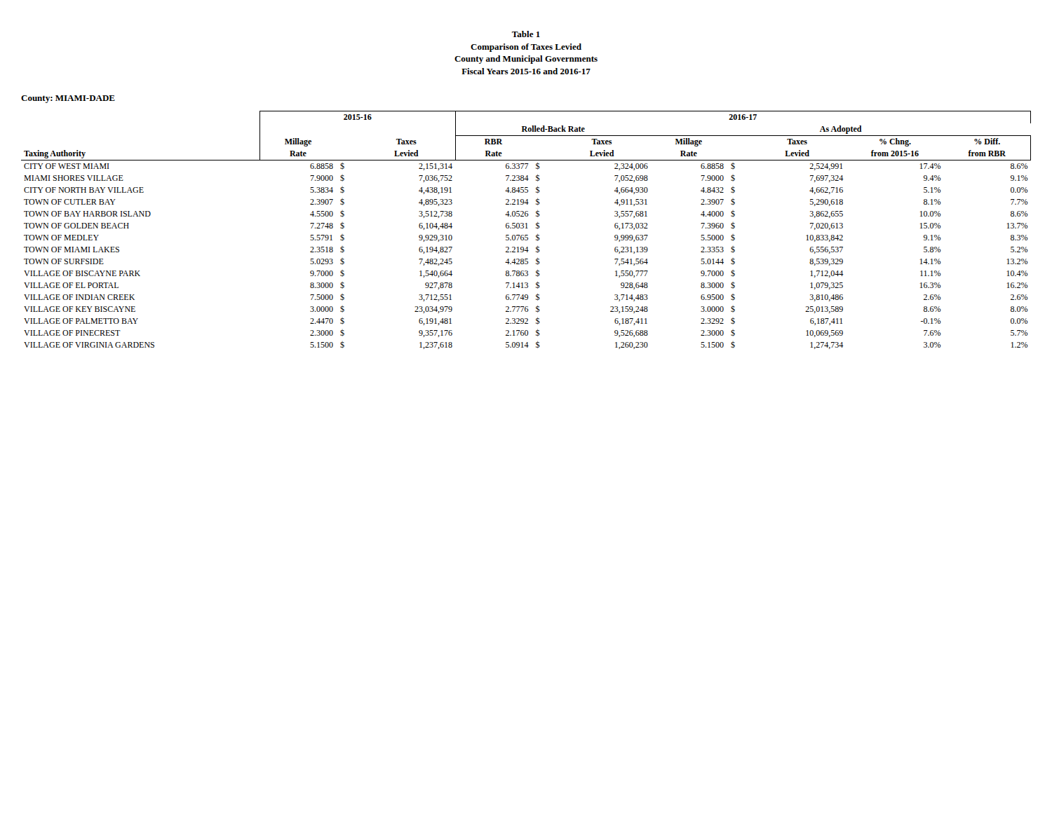Table 1
Comparison of Taxes Levied
County and Municipal Governments
Fiscal Years 2015-16 and 2016-17
County: MIAMI-DADE
| | 2015-16 | 2016-17 |
| --- | --- | --- |
| | | Rolled-Back Rate | As Adopted |
| | Millage | | Taxes | RBR | | Taxes | Millage | | Taxes | % Chng. | % Diff. |
| Taxing Authority | Rate | | Levied | Rate | | Levied | Rate | | Levied | from 2015-16 | from RBR |
| CITY OF WEST MIAMI | 6.8858 | $ | 2,151,314 | 6.3377 | $ | 2,324,006 | 6.8858 | $ | 2,524,991 | 17.4% | 8.6% |
| MIAMI SHORES VILLAGE | 7.9000 | $ | 7,036,752 | 7.2384 | $ | 7,052,698 | 7.9000 | $ | 7,697,324 | 9.4% | 9.1% |
| CITY OF NORTH BAY VILLAGE | 5.3834 | $ | 4,438,191 | 4.8455 | $ | 4,664,930 | 4.8432 | $ | 4,662,716 | 5.1% | 0.0% |
| TOWN OF CUTLER BAY | 2.3907 | $ | 4,895,323 | 2.2194 | $ | 4,911,531 | 2.3907 | $ | 5,290,618 | 8.1% | 7.7% |
| TOWN OF BAY HARBOR ISLAND | 4.5500 | $ | 3,512,738 | 4.0526 | $ | 3,557,681 | 4.4000 | $ | 3,862,655 | 10.0% | 8.6% |
| TOWN OF GOLDEN BEACH | 7.2748 | $ | 6,104,484 | 6.5031 | $ | 6,173,032 | 7.3960 | $ | 7,020,613 | 15.0% | 13.7% |
| TOWN OF MEDLEY | 5.5791 | $ | 9,929,310 | 5.0765 | $ | 9,999,637 | 5.5000 | $ | 10,833,842 | 9.1% | 8.3% |
| TOWN OF MIAMI LAKES | 2.3518 | $ | 6,194,827 | 2.2194 | $ | 6,231,139 | 2.3353 | $ | 6,556,537 | 5.8% | 5.2% |
| TOWN OF SURFSIDE | 5.0293 | $ | 7,482,245 | 4.4285 | $ | 7,541,564 | 5.0144 | $ | 8,539,329 | 14.1% | 13.2% |
| VILLAGE OF BISCAYNE PARK | 9.7000 | $ | 1,540,664 | 8.7863 | $ | 1,550,777 | 9.7000 | $ | 1,712,044 | 11.1% | 10.4% |
| VILLAGE OF EL PORTAL | 8.3000 | $ | 927,878 | 7.1413 | $ | 928,648 | 8.3000 | $ | 1,079,325 | 16.3% | 16.2% |
| VILLAGE OF INDIAN CREEK | 7.5000 | $ | 3,712,551 | 6.7749 | $ | 3,714,483 | 6.9500 | $ | 3,810,486 | 2.6% | 2.6% |
| VILLAGE OF KEY BISCAYNE | 3.0000 | $ | 23,034,979 | 2.7776 | $ | 23,159,248 | 3.0000 | $ | 25,013,589 | 8.6% | 8.0% |
| VILLAGE OF PALMETTO BAY | 2.4470 | $ | 6,191,481 | 2.3292 | $ | 6,187,411 | 2.3292 | $ | 6,187,411 | -0.1% | 0.0% |
| VILLAGE OF PINECREST | 2.3000 | $ | 9,357,176 | 2.1760 | $ | 9,526,688 | 2.3000 | $ | 10,069,569 | 7.6% | 5.7% |
| VILLAGE OF VIRGINIA GARDENS | 5.1500 | $ | 1,237,618 | 5.0914 | $ | 1,260,230 | 5.1500 | $ | 1,274,734 | 3.0% | 1.2% |